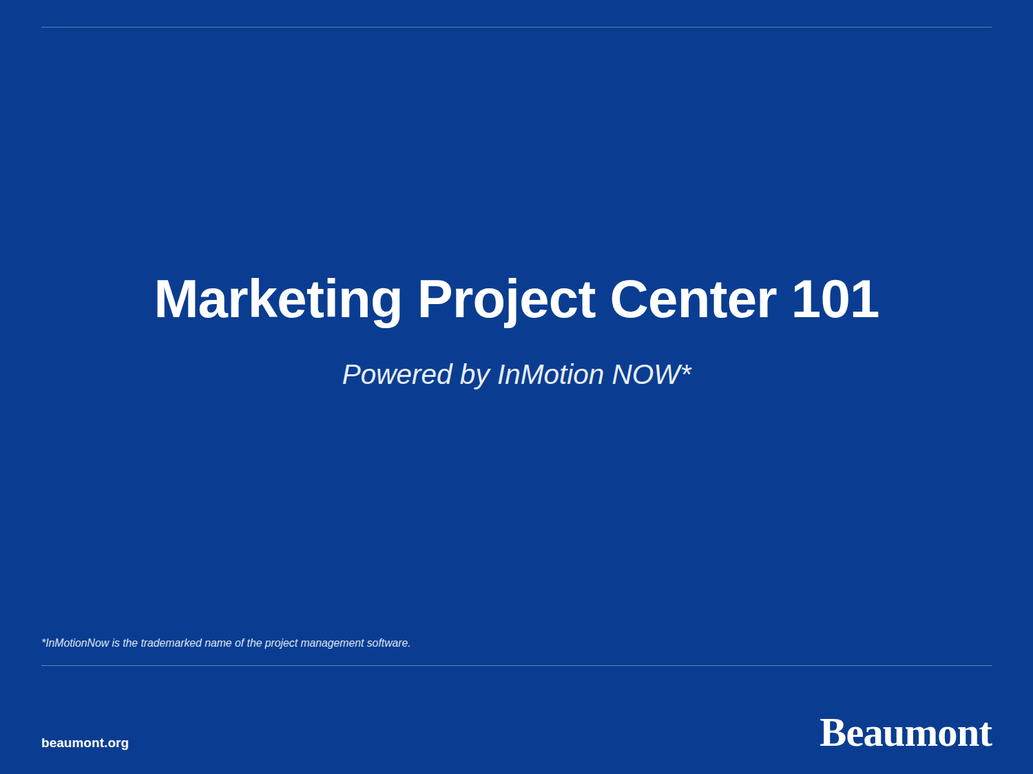Marketing Project Center 101
Powered by InMotion NOW*
*InMotionNow is the trademarked name of the project management software.
beaumont.org Beaumont